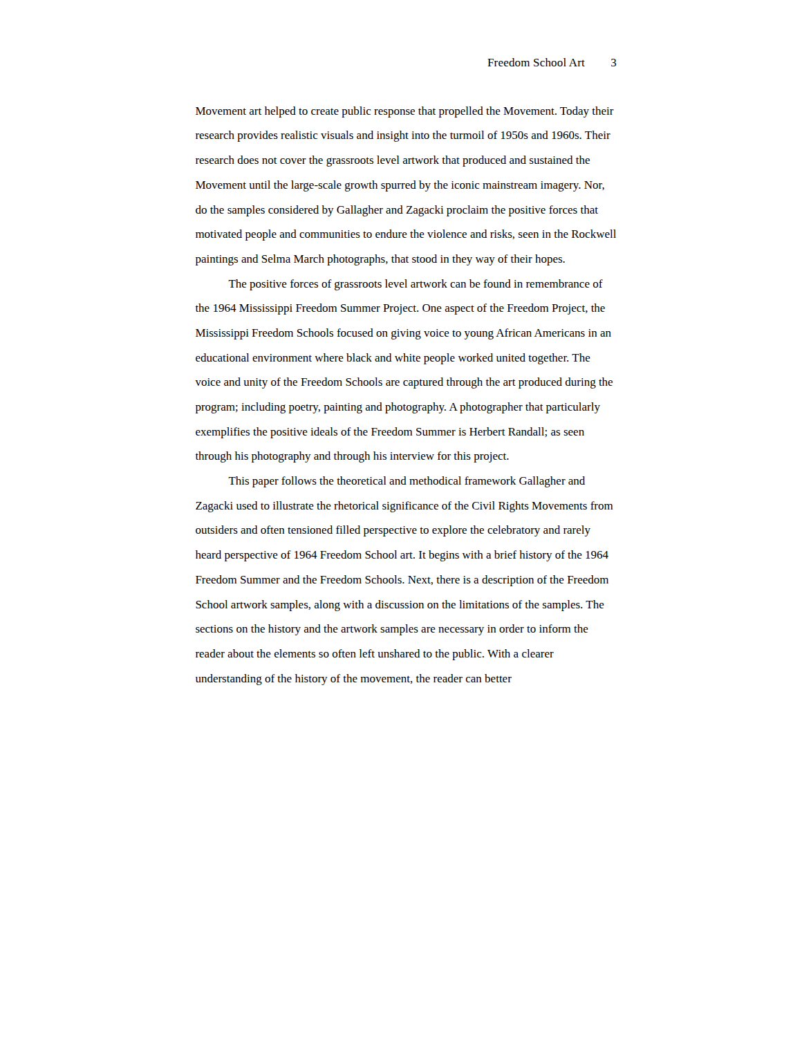Freedom School Art 3
Movement art helped to create public response that propelled the Movement. Today their research provides realistic visuals and insight into the turmoil of 1950s and 1960s. Their research does not cover the grassroots level artwork that produced and sustained the Movement until the large-scale growth spurred by the iconic mainstream imagery. Nor, do the samples considered by Gallagher and Zagacki proclaim the positive forces that motivated people and communities to endure the violence and risks, seen in the Rockwell paintings and Selma March photographs, that stood in they way of their hopes.
The positive forces of grassroots level artwork can be found in remembrance of the 1964 Mississippi Freedom Summer Project. One aspect of the Freedom Project, the Mississippi Freedom Schools focused on giving voice to young African Americans in an educational environment where black and white people worked united together. The voice and unity of the Freedom Schools are captured through the art produced during the program; including poetry, painting and photography. A photographer that particularly exemplifies the positive ideals of the Freedom Summer is Herbert Randall; as seen through his photography and through his interview for this project.
This paper follows the theoretical and methodical framework Gallagher and Zagacki used to illustrate the rhetorical significance of the Civil Rights Movements from outsiders and often tensioned filled perspective to explore the celebratory and rarely heard perspective of 1964 Freedom School art. It begins with a brief history of the 1964 Freedom Summer and the Freedom Schools. Next, there is a description of the Freedom School artwork samples, along with a discussion on the limitations of the samples. The sections on the history and the artwork samples are necessary in order to inform the reader about the elements so often left unshared to the public. With a clearer understanding of the history of the movement, the reader can better